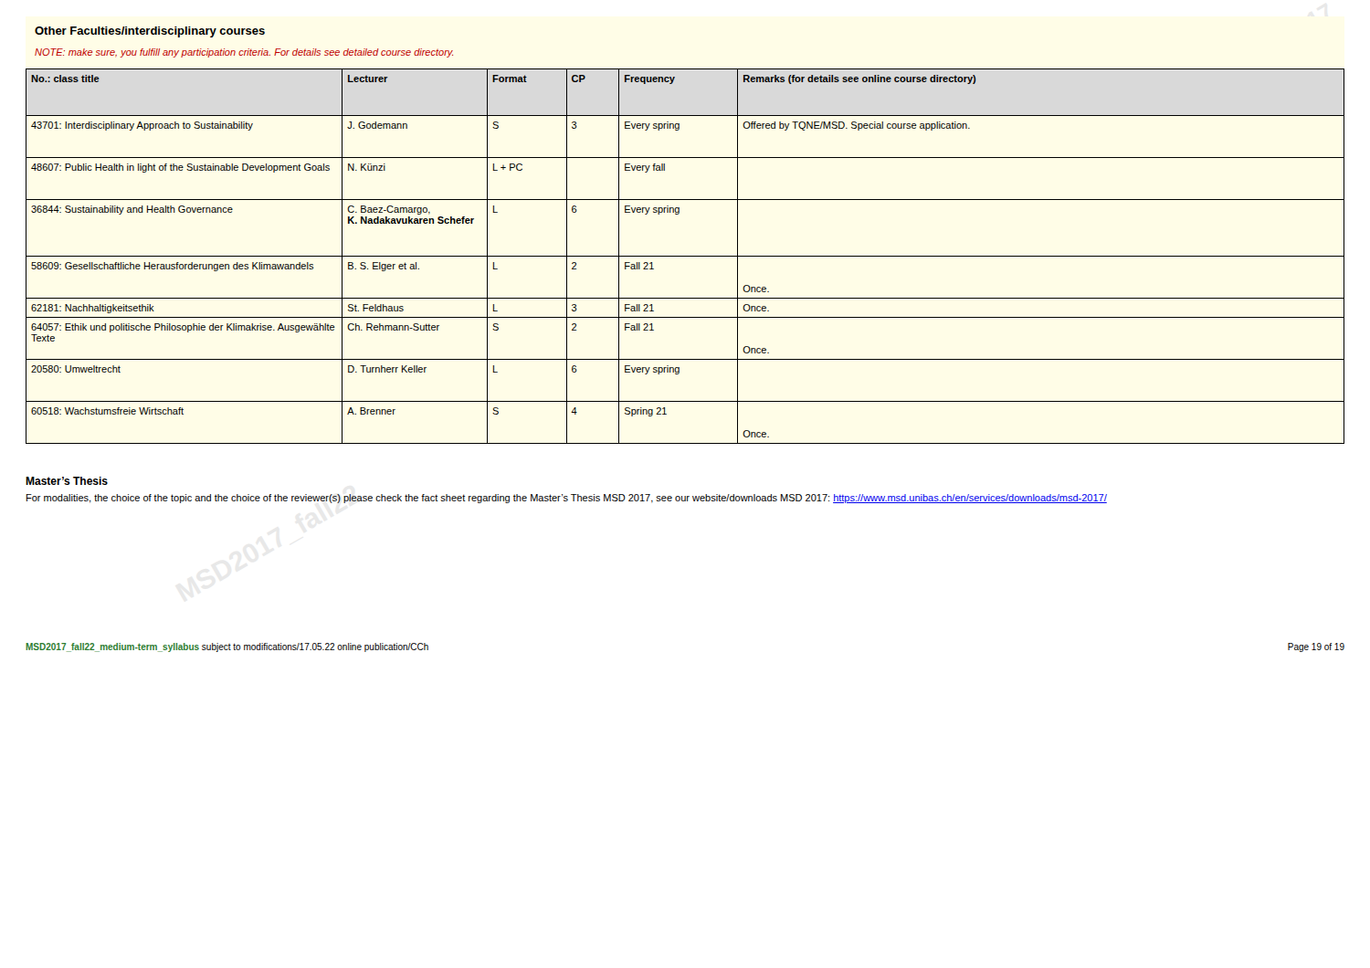517
_fall22_me
MSD2017_fall22
Other Faculties/interdisciplinary courses
NOTE: make sure, you fulfill any participation criteria. For details see detailed course directory.
| No.: class title | Lecturer | Format | CP | Frequency | Remarks (for details see online course directory) |
| --- | --- | --- | --- | --- | --- |
| 43701: Interdisciplinary Approach to Sustainability | J. Godemann | S | 3 | Every spring | Offered by TQNE/MSD. Special course application. |
| 48607: Public Health in light of the Sustainable Development Goals | N. Künzi | L + PC | | Every fall | |
| 36844: Sustainability and Health Governance | C. Baez-Camargo, K. Nadakavukaren Schefer | L | 6 | Every spring | |
| 58609: Gesellschaftliche Herausforderungen des Klimawandels | B. S. Elger et al. | L | 2 | Fall 21 | Once. |
| 62181: Nachhaltigkeitsethik | St. Feldhaus | L | 3 | Fall 21 | Once. |
| 64057: Ethik und politische Philosophie der Klimakrise. Ausgewählte Texte | Ch. Rehmann-Sutter | S | 2 | Fall 21 | Once. |
| 20580: Umweltrecht | D. Turnherr Keller | L | 6 | Every spring | |
| 60518: Wachstumsfreie Wirtschaft | A. Brenner | S | 4 | Spring 21 | Once. |
Master’s Thesis
For modalities, the choice of the topic and the choice of the reviewer(s) please check the fact sheet regarding the Master’s Thesis MSD 2017, see our website/downloads MSD 2017: https://www.msd.unibas.ch/en/services/downloads/msd-2017/
MSD2017_fall22_medium-term_syllabus subject to modifications/17.05.22 online publication/CCh
Page 19 of 19